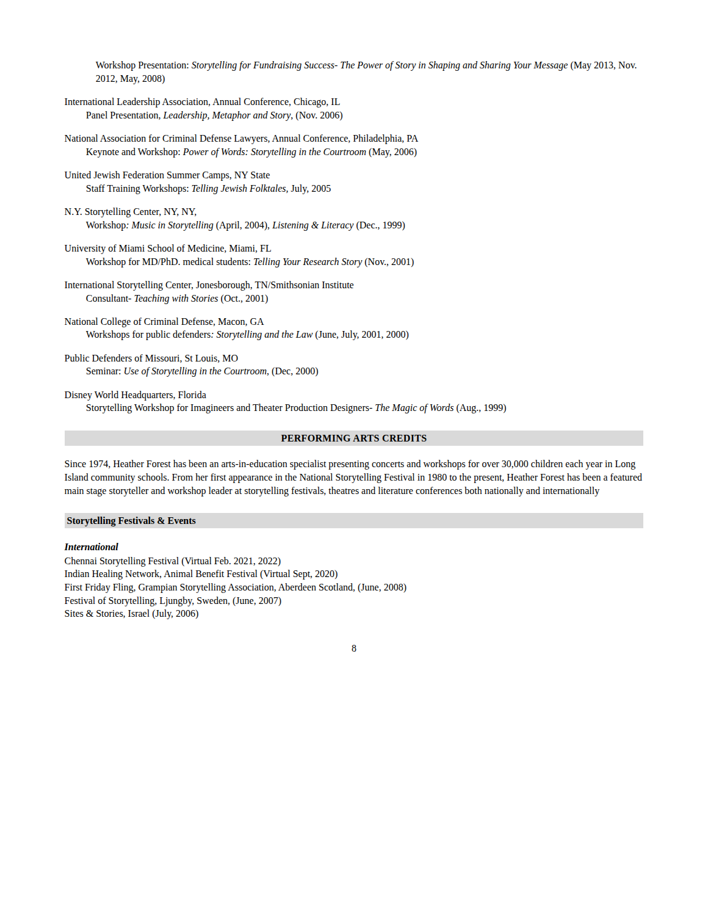Workshop Presentation: Storytelling for Fundraising Success- The Power of Story in Shaping and Sharing Your Message (May 2013, Nov. 2012, May, 2008)
International Leadership Association, Annual Conference, Chicago, IL
Panel Presentation, Leadership, Metaphor and Story, (Nov. 2006)
National Association for Criminal Defense Lawyers, Annual Conference, Philadelphia, PA
Keynote and Workshop: Power of Words: Storytelling in the Courtroom (May, 2006)
United Jewish Federation Summer Camps, NY State
Staff Training Workshops: Telling Jewish Folktales, July, 2005
N.Y. Storytelling Center, NY, NY,
Workshop: Music in Storytelling (April, 2004), Listening & Literacy (Dec., 1999)
University of Miami School of Medicine, Miami, FL
Workshop for MD/PhD. medical students: Telling Your Research Story (Nov., 2001)
International Storytelling Center, Jonesborough, TN/Smithsonian Institute
Consultant- Teaching with Stories (Oct., 2001)
National College of Criminal Defense, Macon, GA
Workshops for public defenders: Storytelling and the Law (June, July, 2001, 2000)
Public Defenders of Missouri, St Louis, MO
Seminar: Use of Storytelling in the Courtroom, (Dec, 2000)
Disney World Headquarters, Florida
Storytelling Workshop for Imagineers and Theater Production Designers- The Magic of Words (Aug., 1999)
PERFORMING ARTS CREDITS
Since 1974, Heather Forest has been an arts-in-education specialist presenting concerts and workshops for over 30,000 children each year in Long Island community schools. From her first appearance in the National Storytelling Festival in 1980 to the present, Heather Forest has been a featured main stage storyteller and workshop leader at storytelling festivals, theatres and literature conferences both nationally and internationally
Storytelling Festivals & Events
International
Chennai Storytelling Festival (Virtual Feb. 2021, 2022)
Indian Healing Network, Animal Benefit Festival (Virtual Sept, 2020)
First Friday Fling, Grampian Storytelling Association, Aberdeen Scotland, (June, 2008)
Festival of Storytelling, Ljungby, Sweden, (June, 2007)
Sites & Stories, Israel (July, 2006)
8